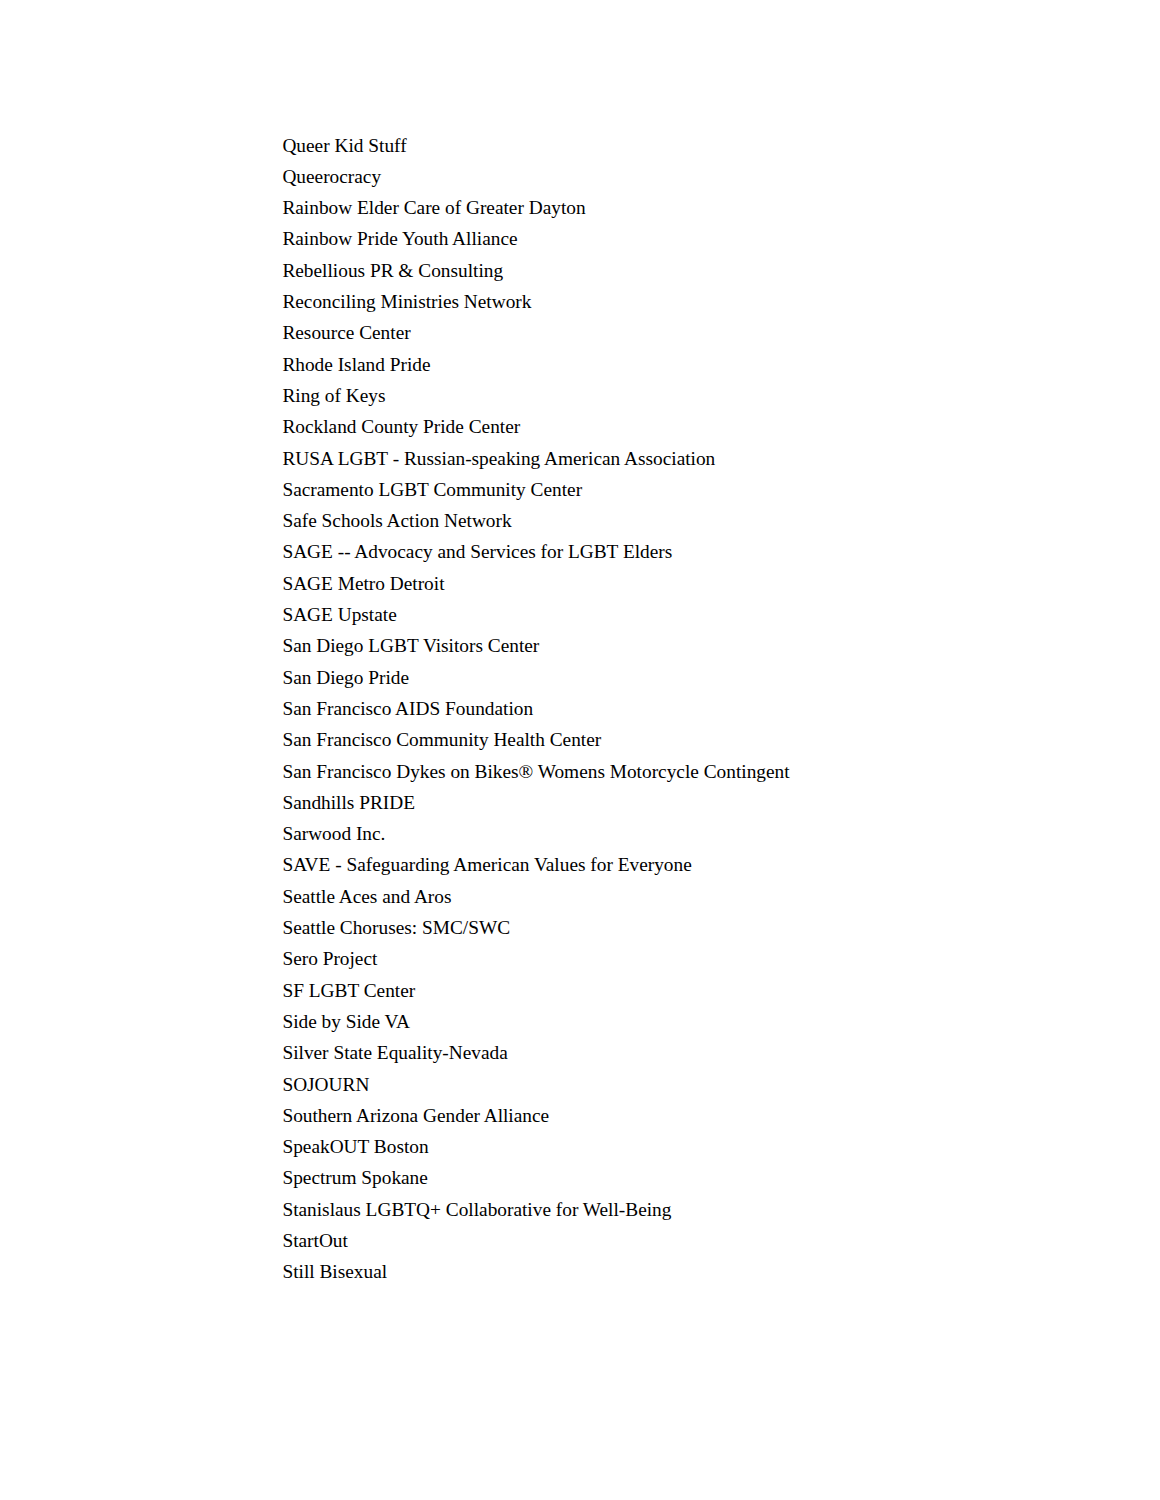Queer Kid Stuff
Queerocracy
Rainbow Elder Care of Greater Dayton
Rainbow Pride Youth Alliance
Rebellious PR & Consulting
Reconciling Ministries Network
Resource Center
Rhode Island Pride
Ring of Keys
Rockland County Pride Center
RUSA LGBT - Russian-speaking American Association
Sacramento LGBT Community Center
Safe Schools Action Network
SAGE -- Advocacy and Services for LGBT Elders
SAGE Metro Detroit
SAGE Upstate
San Diego LGBT Visitors Center
San Diego Pride
San Francisco AIDS Foundation
San Francisco Community Health Center
San Francisco Dykes on Bikes® Womens Motorcycle Contingent
Sandhills PRIDE
Sarwood Inc.
SAVE - Safeguarding American Values for Everyone
Seattle Aces and Aros
Seattle Choruses: SMC/SWC
Sero Project
SF LGBT Center
Side by Side VA
Silver State Equality-Nevada
SOJOURN
Southern Arizona Gender Alliance
SpeakOUT Boston
Spectrum Spokane
Stanislaus LGBTQ+ Collaborative for Well-Being
StartOut
Still Bisexual